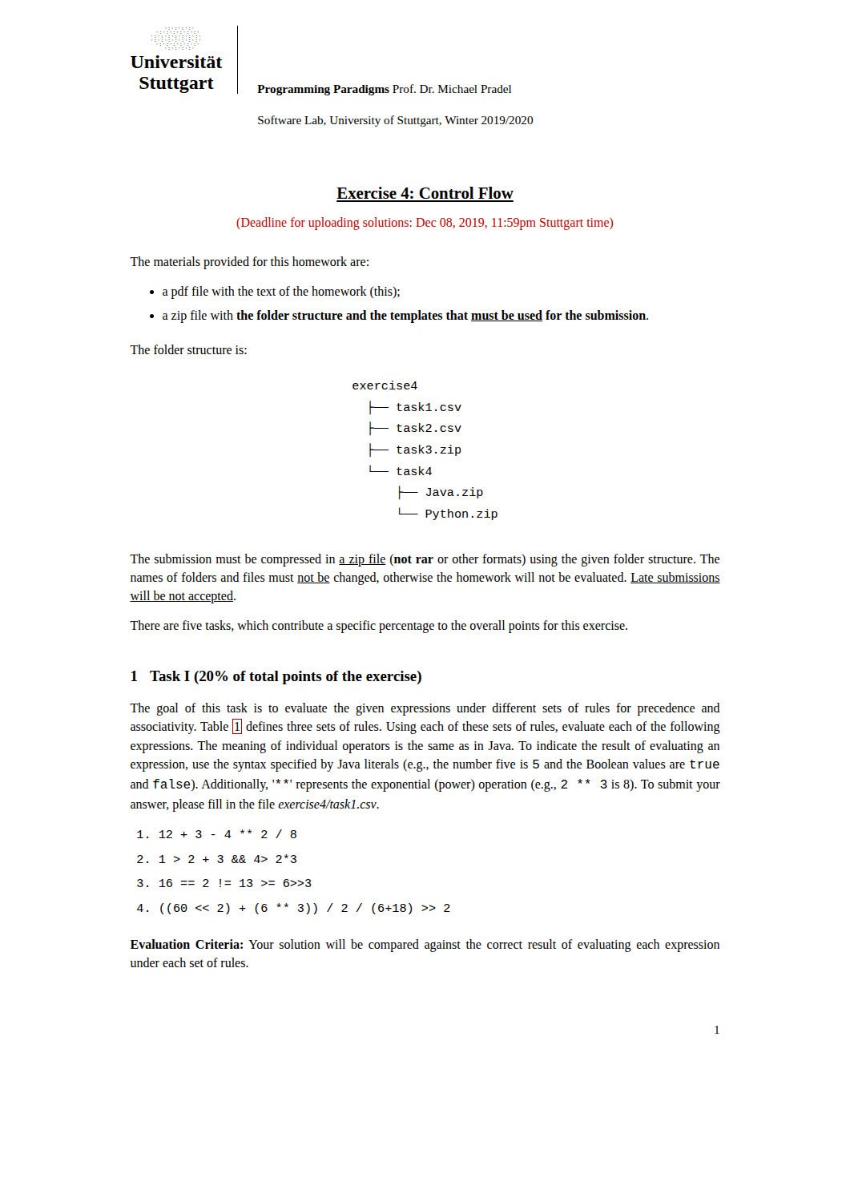·:·:·:·:· ·:·:·:·:·:·:· ·:·:·:·:·:·:·:· ·:·:·:·:·:·:·:· ·:·:·:·:·:·:· ·:·:·:·:· Universität
Stuttgart
Programming Paradigms Prof. Dr. Michael Pradel
Software Lab, University of Stuttgart, Winter 2019/2020
Exercise 4: Control Flow
(Deadline for uploading solutions: Dec 08, 2019, 11:59pm Stuttgart time)
The materials provided for this homework are:
a pdf file with the text of the homework (this);
a zip file with the folder structure and the templates that must be used for the submission.
The folder structure is:
exercise4
├── task1.csv
├── task2.csv
├── task3.zip
└── task4
├── Java.zip
└── Python.zip
The submission must be compressed in a zip file (not rar or other formats) using the given folder structure. The names of folders and files must not be changed, otherwise the homework will not be evaluated. Late submissions will be not accepted.
There are five tasks, which contribute a specific percentage to the overall points for this exercise.
1 Task I (20% of total points of the exercise)
The goal of this task is to evaluate the given expressions under different sets of rules for precedence and associativity. Table 1 defines three sets of rules. Using each of these sets of rules, evaluate each of the following expressions. The meaning of individual operators is the same as in Java. To indicate the result of evaluating an expression, use the syntax specified by Java literals (e.g., the number five is 5 and the Boolean values are true and false). Additionally, '**' represents the exponential (power) operation (e.g., 2 ** 3 is 8). To submit your answer, please fill in the file exercise4/task1.csv.
12 + 3 - 4 ** 2 / 8
1 > 2 + 3 && 4> 2*3
16 == 2 != 13 >= 6>>3
((60 << 2) + (6 ** 3)) / 2 / (6+18) >> 2
Evaluation Criteria: Your solution will be compared against the correct result of evaluating each expression under each set of rules.
1